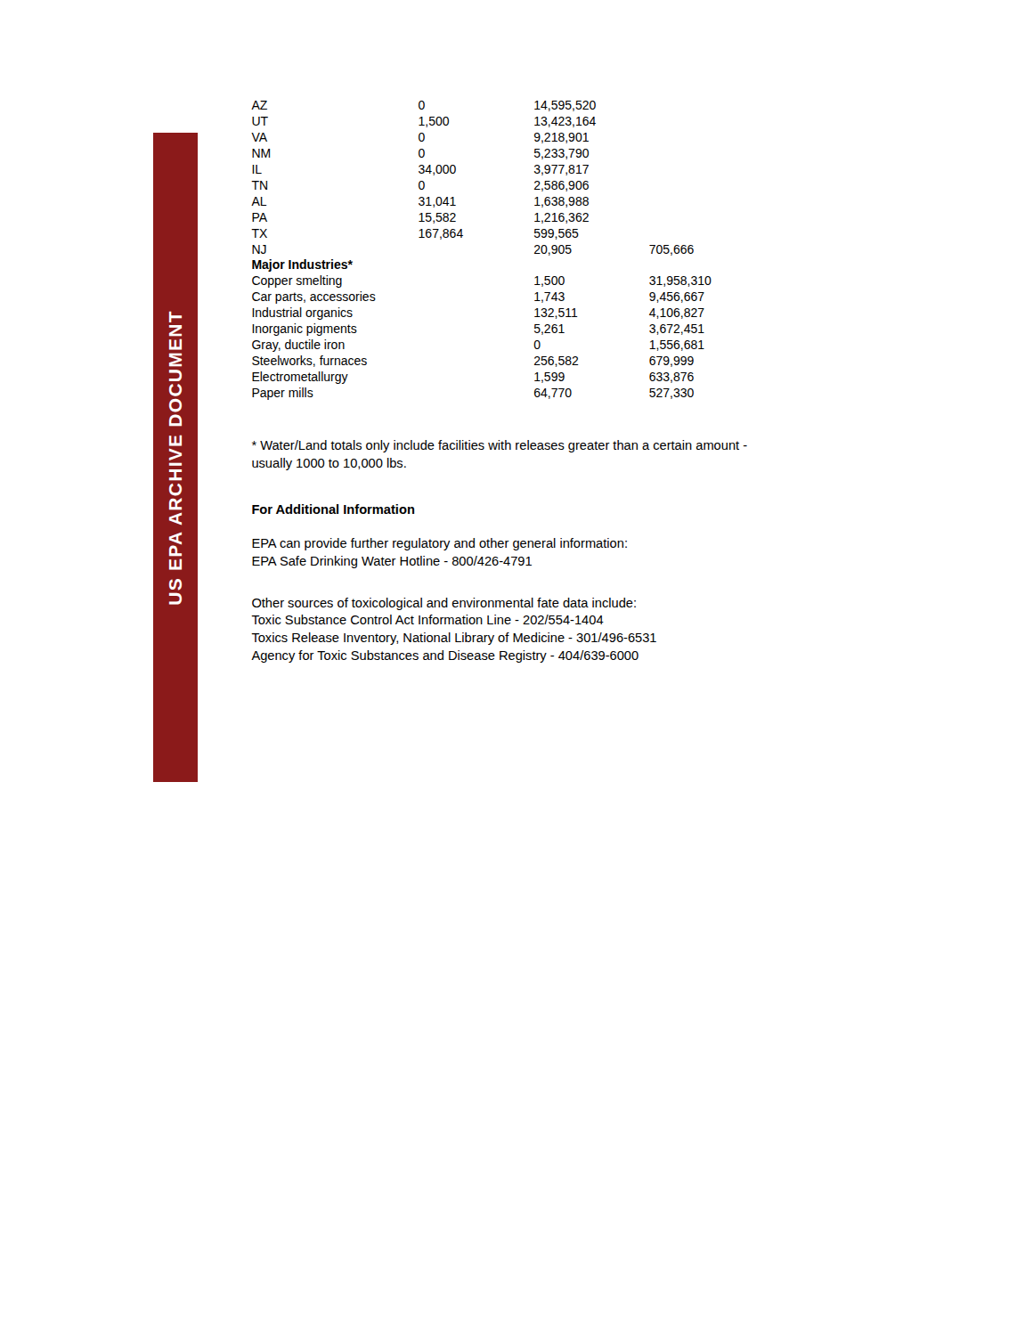US EPA ARCHIVE DOCUMENT
| AZ | 0 | 14,595,520 | |
| UT | 1,500 | 13,423,164 | |
| VA | 0 | 9,218,901 | |
| NM | 0 | 5,233,790 | |
| IL | 34,000 | 3,977,817 | |
| TN | 0 | 2,586,906 | |
| AL | 31,041 | 1,638,988 | |
| PA | 15,582 | 1,216,362 | |
| TX | 167,864 | 599,565 | |
| NJ | | 20,905 | 705,666 |
| Major Industries* | | | |
| Copper smelting | | 1,500 | 31,958,310 |
| Car parts, accessories | | 1,743 | 9,456,667 |
| Industrial organics | | 132,511 | 4,106,827 |
| Inorganic pigments | | 5,261 | 3,672,451 |
| Gray, ductile iron | | 0 | 1,556,681 |
| Steelworks, furnaces | | 256,582 | 679,999 |
| Electrometallurgy | | 1,599 | 633,876 |
| Paper mills | | 64,770 | 527,330 |
* Water/Land totals only include facilities with releases greater than a certain amount - usually 1000 to 10,000 lbs.
For Additional Information
EPA can provide further regulatory and other general information:
EPA Safe Drinking Water Hotline - 800/426-4791
Other sources of toxicological and environmental fate data include:
Toxic Substance Control Act Information Line - 202/554-1404
Toxics Release Inventory, National Library of Medicine - 301/496-6531
Agency for Toxic Substances and Disease Registry - 404/639-6000